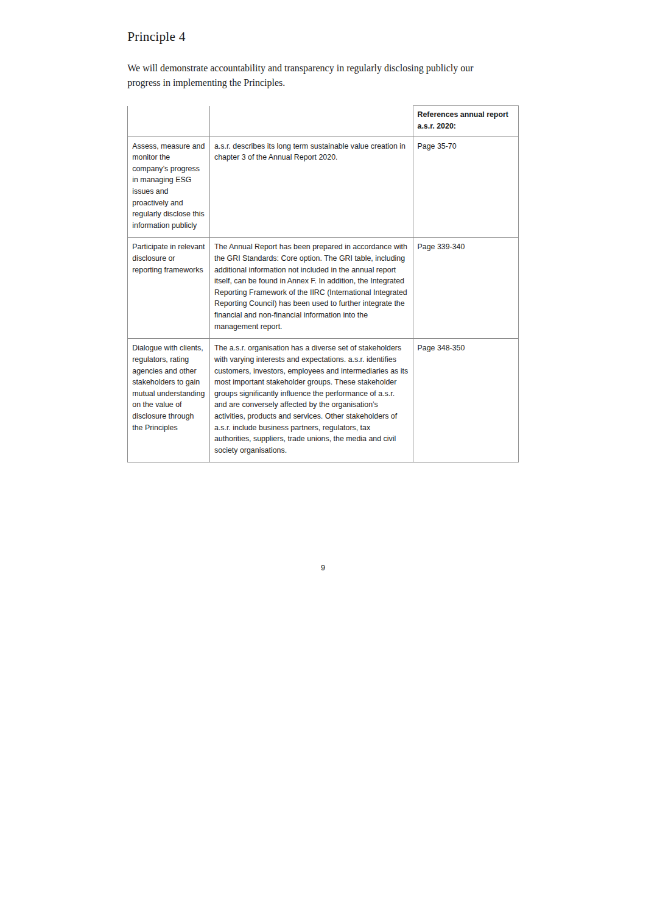Principle 4
We will demonstrate accountability and transparency in regularly disclosing publicly our progress in implementing the Principles.
| | | References annual report a.s.r. 2020: |
| --- | --- | --- |
| Assess, measure and monitor the company’s progress in managing ESG issues and proactively and regularly disclose this information publicly | a.s.r. describes its long term sustainable value creation in chapter 3 of the Annual Report 2020. | Page 35-70 |
| Participate in relevant disclosure or reporting frameworks | The Annual Report has been prepared in accordance with the GRI Standards: Core option. The GRI table, including additional information not included in the annual report itself, can be found in Annex F. In addition, the Integrated Reporting Framework of the IIRC (International Integrated Reporting Council) has been used to further integrate the financial and non-financial information into the management report. | Page 339-340 |
| Dialogue with clients, regulators, rating agencies and other stakeholders to gain mutual understanding on the value of disclosure through the Principles | The a.s.r. organisation has a diverse set of stakeholders with varying interests and expectations. a.s.r. identifies customers, investors, employees and intermediaries as its most important stakeholder groups. These stakeholder groups significantly influence the performance of a.s.r. and are conversely affected by the organisation’s activities, products and services. Other stakeholders of a.s.r. include business partners, regulators, tax authorities, suppliers, trade unions, the media and civil society organisations. | Page 348-350 |
9